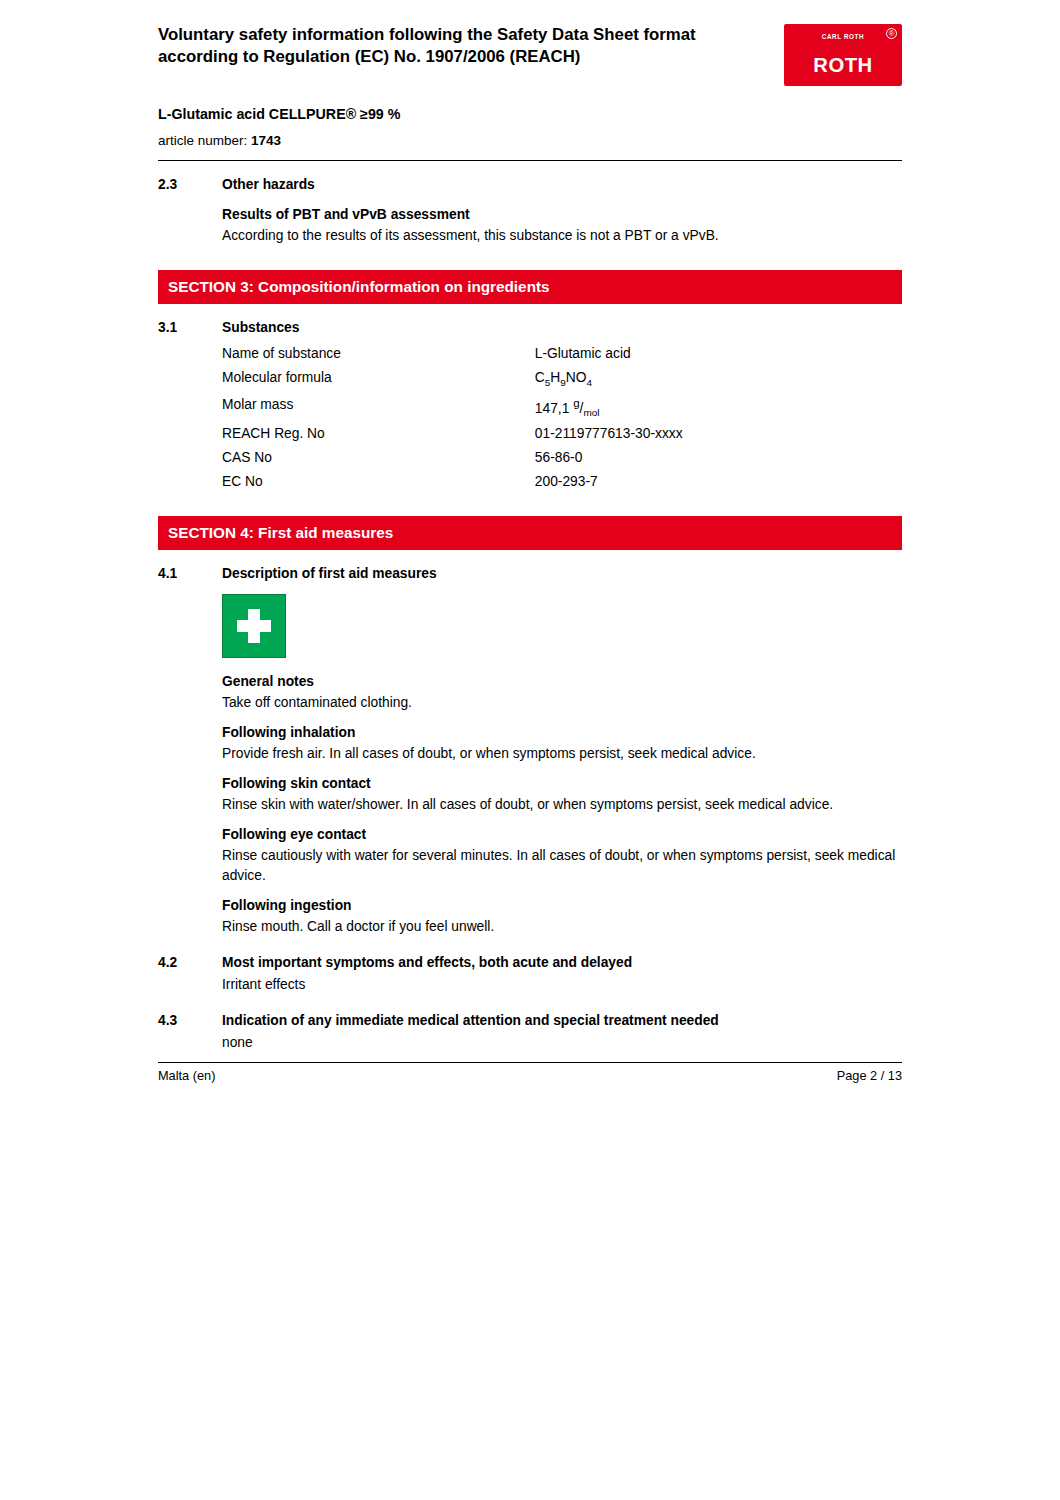Voluntary safety information following the Safety Data Sheet format according to Regulation (EC) No. 1907/2006 (REACH)
® Carl Roth ROTH
L-Glutamic acid CELLPURE® ≥99 %
article number: 1743
2.3
Other hazards
Results of PBT and vPvB assessment
According to the results of its assessment, this substance is not a PBT or a vPvB.
SECTION 3: Composition/information on ingredients
3.1
Substances
| Name of substance | L-Glutamic acid |
| Molecular formula | C 5 H 9 NO 4 |
| Molar mass | 147,1 g / mol |
| REACH Reg. No | 01-2119777613-30-xxxx |
| CAS No | 56-86-0 |
| EC No | 200-293-7 |
SECTION 4: First aid measures
4.1
Description of first aid measures
General notes
Take off contaminated clothing.
Following inhalation
Provide fresh air. In all cases of doubt, or when symptoms persist, seek medical advice.
Following skin contact
Rinse skin with water/shower. In all cases of doubt, or when symptoms persist, seek medical advice.
Following eye contact
Rinse cautiously with water for several minutes. In all cases of doubt, or when symptoms persist, seek medical advice.
Following ingestion
Rinse mouth. Call a doctor if you feel unwell.
4.2
Most important symptoms and effects, both acute and delayed
Irritant effects
4.3
Indication of any immediate medical attention and special treatment needed
none
Malta (en) Page 2 / 13